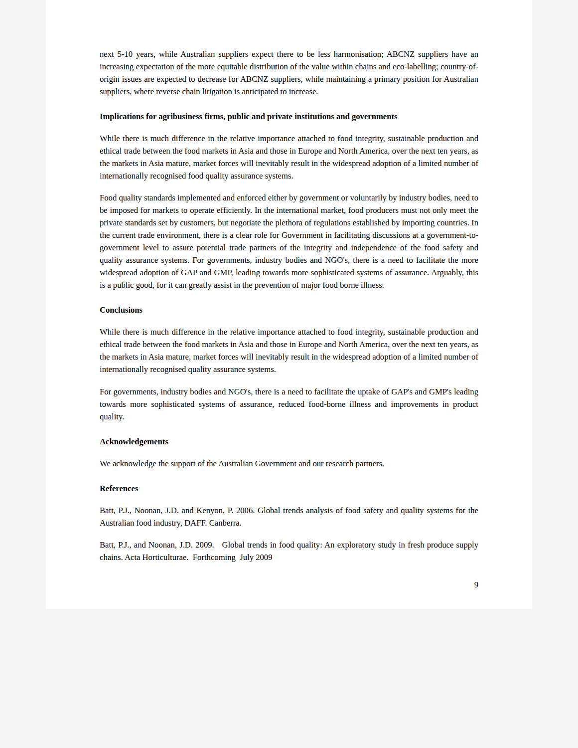next 5-10 years, while Australian suppliers expect there to be less harmonisation; ABCNZ suppliers have an increasing expectation of the more equitable distribution of the value within chains and eco-labelling; country-of-origin issues are expected to decrease for ABCNZ suppliers, while maintaining a primary position for Australian suppliers, where reverse chain litigation is anticipated to increase.
Implications for agribusiness firms, public and private institutions and governments
While there is much difference in the relative importance attached to food integrity, sustainable production and ethical trade between the food markets in Asia and those in Europe and North America, over the next ten years, as the markets in Asia mature, market forces will inevitably result in the widespread adoption of a limited number of internationally recognised food quality assurance systems.
Food quality standards implemented and enforced either by government or voluntarily by industry bodies, need to be imposed for markets to operate efficiently. In the international market, food producers must not only meet the private standards set by customers, but negotiate the plethora of regulations established by importing countries. In the current trade environment, there is a clear role for Government in facilitating discussions at a government-to-government level to assure potential trade partners of the integrity and independence of the food safety and quality assurance systems. For governments, industry bodies and NGO's, there is a need to facilitate the more widespread adoption of GAP and GMP, leading towards more sophisticated systems of assurance. Arguably, this is a public good, for it can greatly assist in the prevention of major food borne illness.
Conclusions
While there is much difference in the relative importance attached to food integrity, sustainable production and ethical trade between the food markets in Asia and those in Europe and North America, over the next ten years, as the markets in Asia mature, market forces will inevitably result in the widespread adoption of a limited number of internationally recognised quality assurance systems.
For governments, industry bodies and NGO's, there is a need to facilitate the uptake of GAP's and GMP's leading towards more sophisticated systems of assurance, reduced food-borne illness and improvements in product quality.
Acknowledgements
We acknowledge the support of the Australian Government and our research partners.
References
Batt, P.J., Noonan, J.D. and Kenyon, P. 2006. Global trends analysis of food safety and quality systems for the Australian food industry, DAFF. Canberra.
Batt, P.J., and Noonan, J.D. 2009. Global trends in food quality: An exploratory study in fresh produce supply chains. Acta Horticulturae. Forthcoming July 2009
9